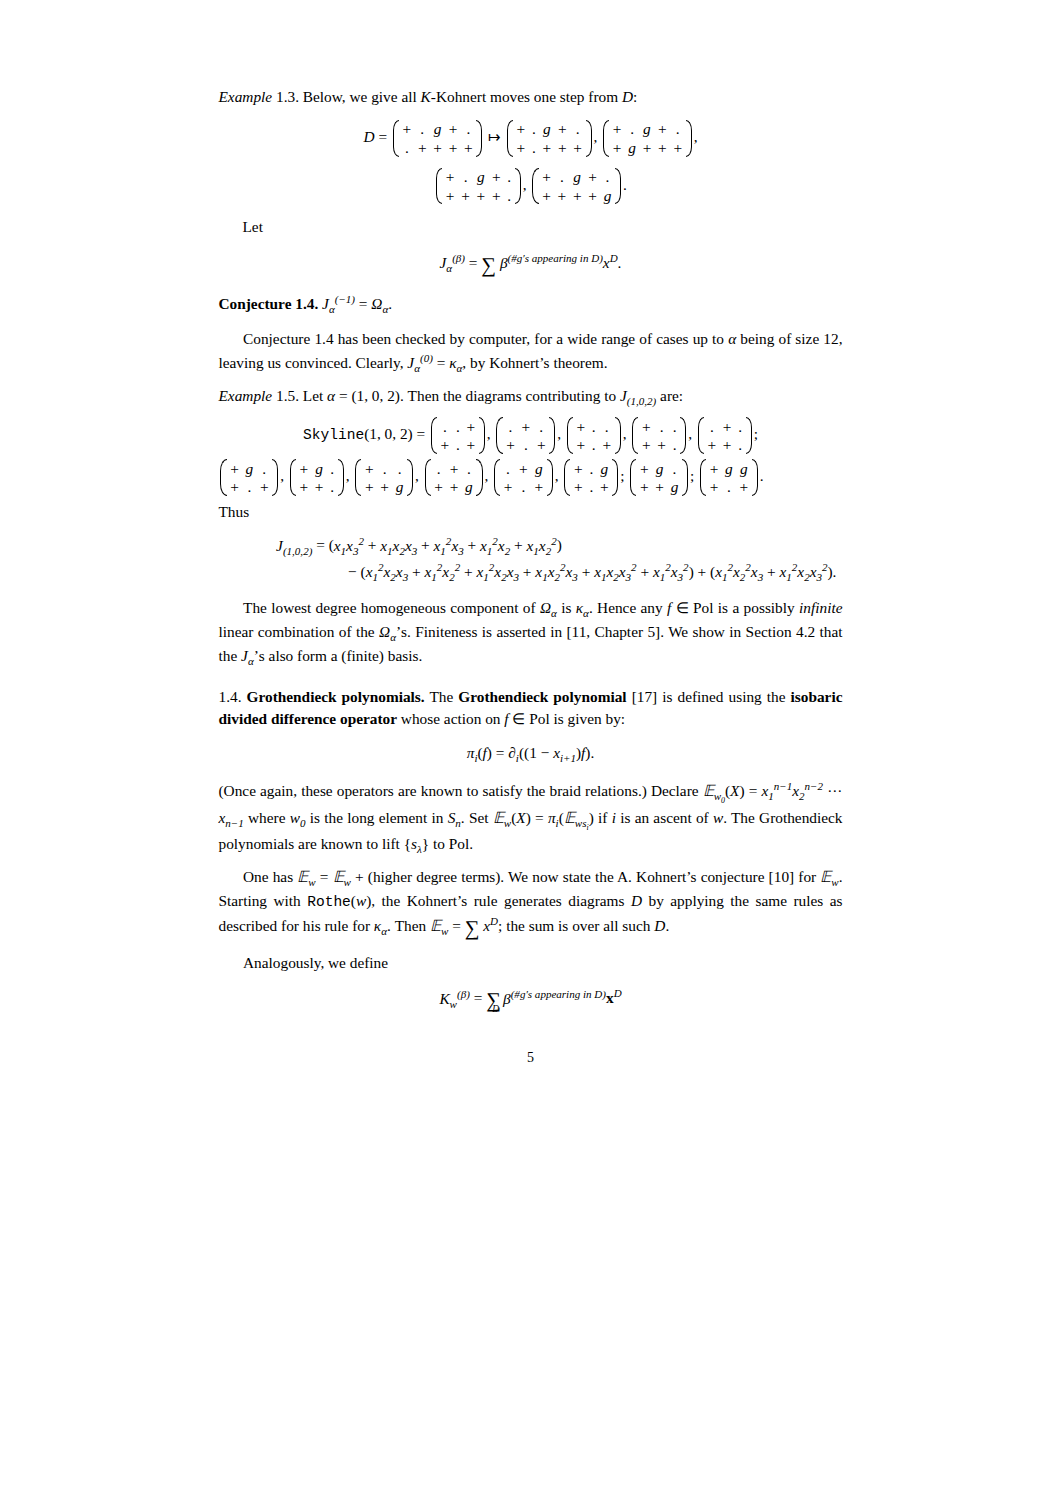Example 1.3. Below, we give all K-Kohnert moves one step from D:
D =
| + | . | g | + | . |
| . | + | + | + | + |
↦
| + | . | g | + | . |
| + | . | + | + | + |
,
| + | . | g | + | . |
| + | g | + | + | + |
,
| + | . | g | + | . |
| + | + | + | + | . |
,
| + | . | g | + | . |
| + | + | + | + | g |
.
Let
Jα(β) = ∑ β(#g′s appearing in D) xD.
Conjecture 1.4. Jα(−1) = Ωα.
Conjecture 1.4 has been checked by computer, for a wide range of cases up to α being of size 12, leaving us convinced. Clearly, Jα(0) = κα, by Kohnert’s theorem.
Example 1.5. Let α = (1, 0, 2). Then the diagrams contributing to J(1,0,2) are:
Skyline(1, 0, 2) =
| . | . | + |
| + | . | + |
,
| . | + | . |
| + | . | + |
,
| + | . | . |
| + | . | + |
,
| + | . | . |
| + | + | . |
,
| . | + | . |
| + | + | . |
;
| + | g | . |
| + | . | + |
,
| + | g | . |
| + | + | . |
,
| + | . | . |
| + | + | g |
,
| . | + | . |
| + | + | g |
,
| . | + | g |
| + | . | + |
,
| + | . | g |
| + | . | + |
;
| + | g | . |
| + | + | g |
;
| + | g | g |
| + | . | + |
.
Thus
J(1,0,2) = (x1x32 + x1x2x3 + x12x3 + x12x2 + x1x22) − (x12x2x3 + x12x22 + x12x2x3 + x1x22x3 + x1x2x32 + x12x32) + (x12x22x3 + x12x2x32).
The lowest degree homogeneous component of Ωα is κα. Hence any f ∈ Pol is a possibly infinite linear combination of the Ωα’s. Finiteness is asserted in [11, Chapter 5]. We show in Section 4.2 that the Jα’s also form a (finite) basis.
1.4. Grothendieck polynomials. The Grothendieck polynomial [17] is defined using the isobaric divided difference operator whose action on f ∈ Pol is given by:
πi(f) = ∂i((1 − xi+1)f).
(Once again, these operators are known to satisfy the braid relations.) Declare 𝔼w0(X) = x1 n−1x2 n−2 ··· xn−1 where w0 is the long element in Sn. Set 𝔼w(X) = πi(𝔼wsi) if i is an ascent of w. The Grothendieck polynomials are known to lift {sλ} to Pol.
One has 𝔼w = 𝔼w + (higher degree terms). We now state the A. Kohnert’s conjecture [10] for 𝔼w. Starting with Rothe(w), the Kohnert’s rule generates diagrams D by applying the same rules as described for his rule for κα. Then 𝔼w = ∑ xD; the sum is over all such D.
Analogously, we define
Kw(β) = ∑D β(#g′s appearing in D) xD
5